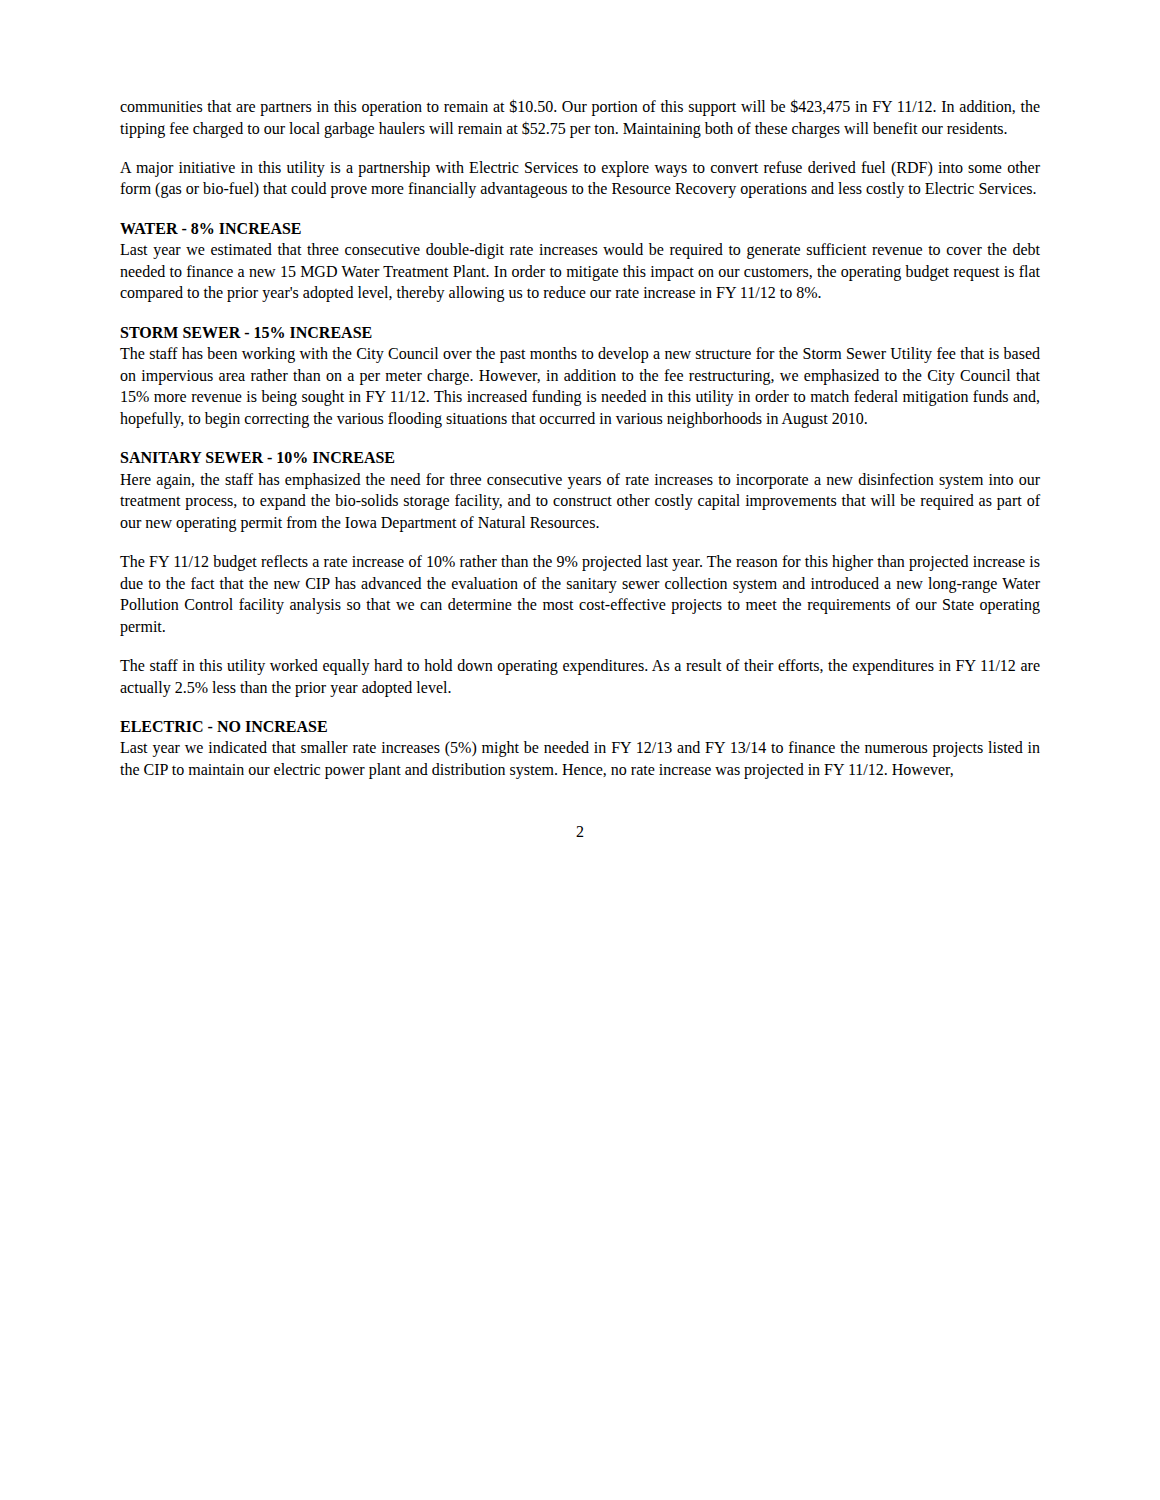communities that are partners in this operation to remain at $10.50. Our portion of this support will be $423,475 in FY 11/12. In addition, the tipping fee charged to our local garbage haulers will remain at $52.75 per ton. Maintaining both of these charges will benefit our residents.
A major initiative in this utility is a partnership with Electric Services to explore ways to convert refuse derived fuel (RDF) into some other form (gas or bio-fuel) that could prove more financially advantageous to the Resource Recovery operations and less costly to Electric Services.
WATER - 8% INCREASE
Last year we estimated that three consecutive double-digit rate increases would be required to generate sufficient revenue to cover the debt needed to finance a new 15 MGD Water Treatment Plant. In order to mitigate this impact on our customers, the operating budget request is flat compared to the prior year's adopted level, thereby allowing us to reduce our rate increase in FY 11/12 to 8%.
STORM SEWER - 15% INCREASE
The staff has been working with the City Council over the past months to develop a new structure for the Storm Sewer Utility fee that is based on impervious area rather than on a per meter charge. However, in addition to the fee restructuring, we emphasized to the City Council that 15% more revenue is being sought in FY 11/12. This increased funding is needed in this utility in order to match federal mitigation funds and, hopefully, to begin correcting the various flooding situations that occurred in various neighborhoods in August 2010.
SANITARY SEWER - 10% INCREASE
Here again, the staff has emphasized the need for three consecutive years of rate increases to incorporate a new disinfection system into our treatment process, to expand the bio-solids storage facility, and to construct other costly capital improvements that will be required as part of our new operating permit from the Iowa Department of Natural Resources.
The FY 11/12 budget reflects a rate increase of 10% rather than the 9% projected last year. The reason for this higher than projected increase is due to the fact that the new CIP has advanced the evaluation of the sanitary sewer collection system and introduced a new long-range Water Pollution Control facility analysis so that we can determine the most cost-effective projects to meet the requirements of our State operating permit.
The staff in this utility worked equally hard to hold down operating expenditures. As a result of their efforts, the expenditures in FY 11/12 are actually 2.5% less than the prior year adopted level.
ELECTRIC - NO INCREASE
Last year we indicated that smaller rate increases (5%) might be needed in FY 12/13 and FY 13/14 to finance the numerous projects listed in the CIP to maintain our electric power plant and distribution system. Hence, no rate increase was projected in FY 11/12. However,
2